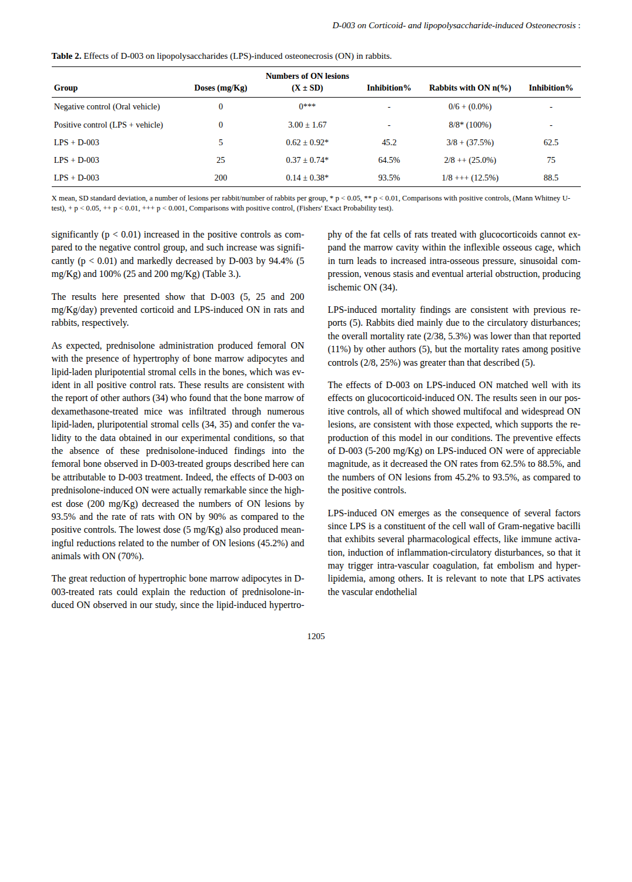D-003 on Corticoid- and lipopolysaccharide-induced Osteonecrosis :
Table 2. Effects of D-003 on lipopolysaccharides (LPS)-induced osteonecrosis (ON) in rabbits.
| Group | Doses (mg/Kg) | Numbers of ON lesions (X ± SD) | Inhibition% | Rabbits with ON n(%) | Inhibition% |
| --- | --- | --- | --- | --- | --- |
| Negative control (Oral vehicle) | 0 | 0*** | - | 0/6 + (0.0%) | - |
| Positive control (LPS + vehicle) | 0 | 3.00 ± 1.67 | - | 8/8* (100%) | - |
| LPS + D-003 | 5 | 0.62 ± 0.92* | 45.2 | 3/8 + (37.5%) | 62.5 |
| LPS + D-003 | 25 | 0.37 ± 0.74* | 64.5% | 2/8 ++ (25.0%) | 75 |
| LPS + D-003 | 200 | 0.14 ± 0.38* | 93.5% | 1/8 +++ (12.5%) | 88.5 |
X mean, SD standard deviation, a number of lesions per rabbit/number of rabbits per group, * p < 0.05, ** p < 0.01, Comparisons with positive controls, (Mann Whitney U-test), + p < 0.05, ++ p < 0.01, +++ p < 0.001, Comparisons with positive control, (Fishers' Exact Probability test).
significantly (p < 0.01) increased in the positive controls as compared to the negative control group, and such increase was significantly (p < 0.01) and markedly decreased by D-003 by 94.4% (5 mg/Kg) and 100% (25 and 200 mg/Kg) (Table 3.).
The results here presented show that D-003 (5, 25 and 200 mg/Kg/day) prevented corticoid and LPS-induced ON in rats and rabbits, respectively.
As expected, prednisolone administration produced femoral ON with the presence of hypertrophy of bone marrow adipocytes and lipid-laden pluripotential stromal cells in the bones, which was evident in all positive control rats. These results are consistent with the report of other authors (34) who found that the bone marrow of dexamethasone-treated mice was infiltrated through numerous lipid-laden, pluripotential stromal cells (34, 35) and confer the validity to the data obtained in our experimental conditions, so that the absence of these prednisolone-induced findings into the femoral bone observed in D-003-treated groups described here can be attributable to D-003 treatment. Indeed, the effects of D-003 on prednisolone-induced ON were actually remarkable since the highest dose (200 mg/Kg) decreased the numbers of ON lesions by 93.5% and the rate of rats with ON by 90% as compared to the positive controls. The lowest dose (5 mg/Kg) also produced meaningful reductions related to the number of ON lesions (45.2%) and animals with ON (70%).
The great reduction of hypertrophic bone marrow adipocytes in D-003-treated rats could explain the reduction of prednisolone-induced ON observed in our study, since the lipid-induced hypertrophy of the fat cells of rats treated with glucocorticoids cannot expand the marrow cavity within the inflexible osseous cage, which in turn leads to increased intra-osseous pressure, sinusoidal compression, venous stasis and eventual arterial obstruction, producing ischemic ON (34).
LPS-induced mortality findings are consistent with previous reports (5). Rabbits died mainly due to the circulatory disturbances; the overall mortality rate (2/38, 5.3%) was lower than that reported (11%) by other authors (5), but the mortality rates among positive controls (2/8, 25%) was greater than that described (5).
The effects of D-003 on LPS-induced ON matched well with its effects on glucocorticoid-induced ON. The results seen in our positive controls, all of which showed multifocal and widespread ON lesions, are consistent with those expected, which supports the reproduction of this model in our conditions. The preventive effects of D-003 (5-200 mg/Kg) on LPS-induced ON were of appreciable magnitude, as it decreased the ON rates from 62.5% to 88.5%, and the numbers of ON lesions from 45.2% to 93.5%, as compared to the positive controls.
LPS-induced ON emerges as the consequence of several factors since LPS is a constituent of the cell wall of Gram-negative bacilli that exhibits several pharmacological effects, like immune activation, induction of inflammation-circulatory disturbances, so that it may trigger intra-vascular coagulation, fat embolism and hyperlipidemia, among others. It is relevant to note that LPS activates the vascular endothelial
1205